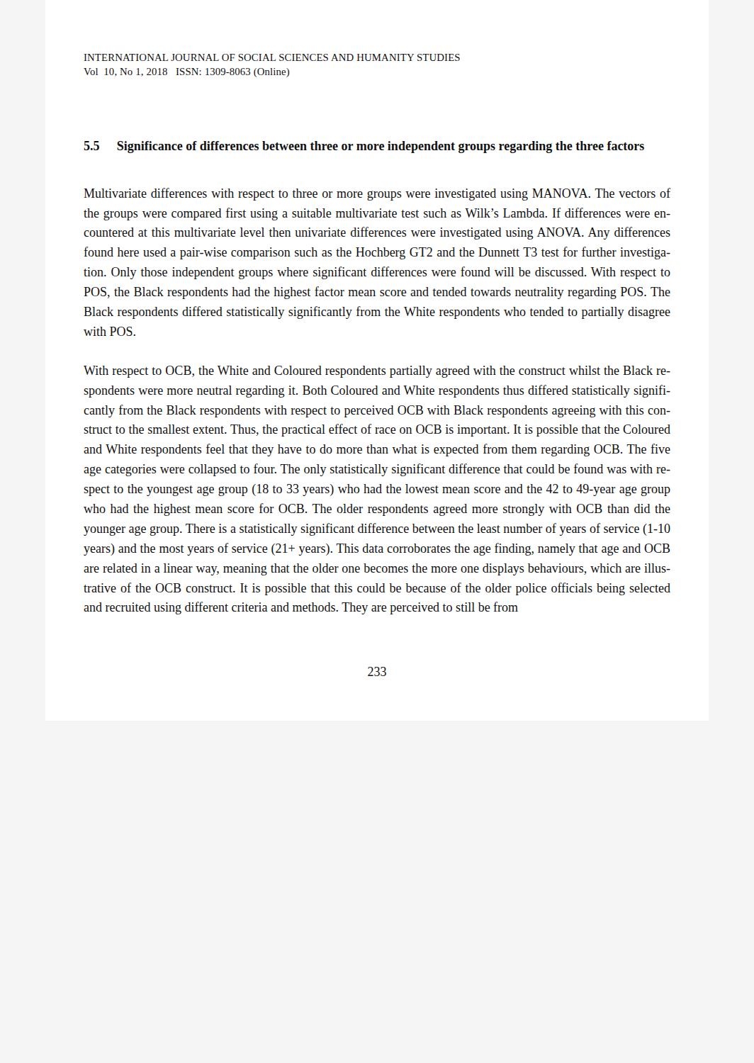INTERNATIONAL JOURNAL OF SOCIAL SCIENCES AND HUMANITY STUDIES
Vol 10, No 1, 2018 ISSN: 1309-8063 (Online)
5.5 Significance of differences between three or more independent groups regarding the three factors
Multivariate differences with respect to three or more groups were investigated using MANOVA. The vectors of the groups were compared first using a suitable multivariate test such as Wilk’s Lambda. If differences were encountered at this multivariate level then univariate differences were investigated using ANOVA. Any differences found here used a pair-wise comparison such as the Hochberg GT2 and the Dunnett T3 test for further investigation. Only those independent groups where significant differences were found will be discussed. With respect to POS, the Black respondents had the highest factor mean score and tended towards neutrality regarding POS. The Black respondents differed statistically significantly from the White respondents who tended to partially disagree with POS.
With respect to OCB, the White and Coloured respondents partially agreed with the construct whilst the Black respondents were more neutral regarding it. Both Coloured and White respondents thus differed statistically significantly from the Black respondents with respect to perceived OCB with Black respondents agreeing with this construct to the smallest extent. Thus, the practical effect of race on OCB is important. It is possible that the Coloured and White respondents feel that they have to do more than what is expected from them regarding OCB. The five age categories were collapsed to four. The only statistically significant difference that could be found was with respect to the youngest age group (18 to 33 years) who had the lowest mean score and the 42 to 49-year age group who had the highest mean score for OCB. The older respondents agreed more strongly with OCB than did the younger age group. There is a statistically significant difference between the least number of years of service (1-10 years) and the most years of service (21+ years). This data corroborates the age finding, namely that age and OCB are related in a linear way, meaning that the older one becomes the more one displays behaviours, which are illustrative of the OCB construct. It is possible that this could be because of the older police officials being selected and recruited using different criteria and methods. They are perceived to still be from
233